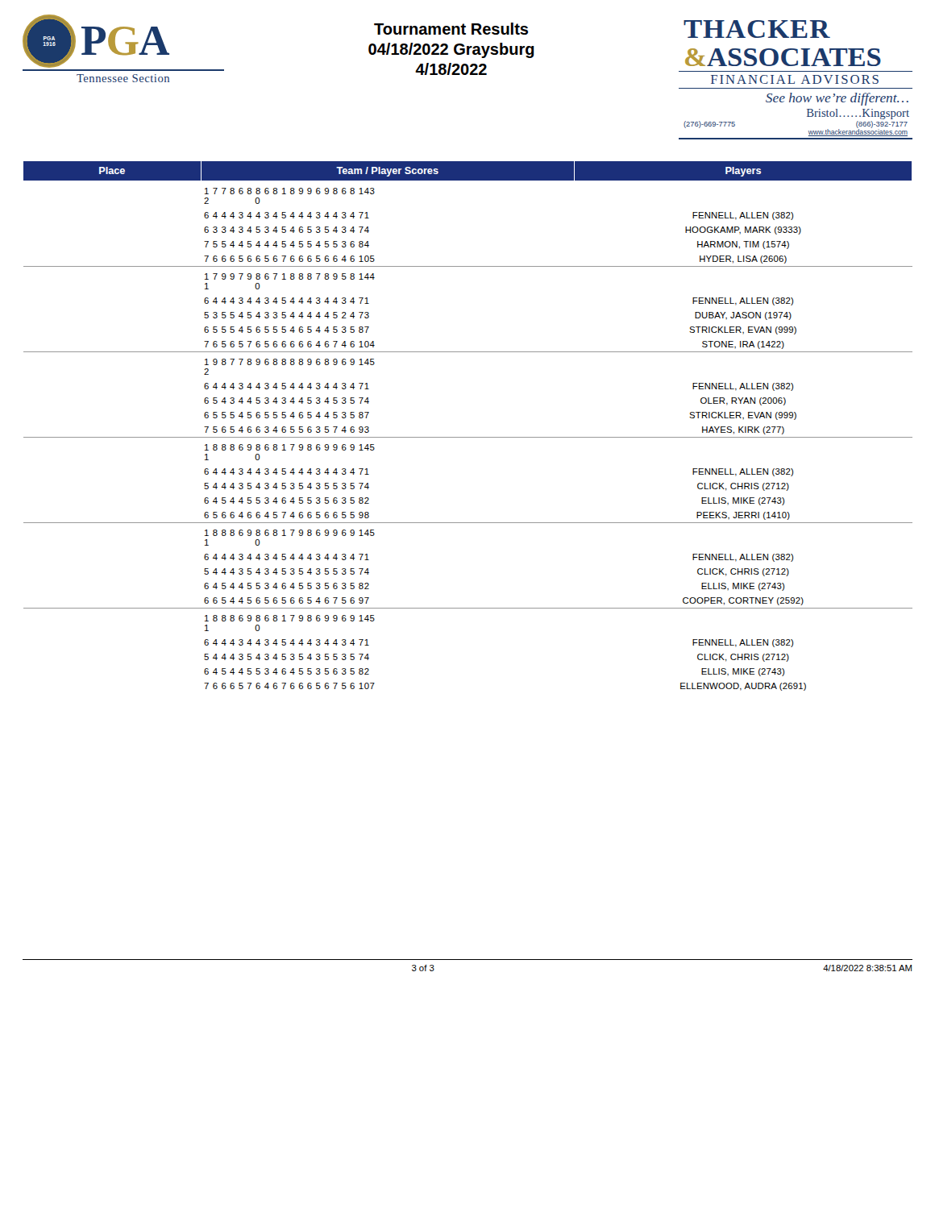PGA 1916
PGA
Tennessee Section
Tournament Results
04/18/2022 Graysburg
4/18/2022
THACKER
&ASSOCIATES
FINANCIAL ADVISORS
See how we’re different…
Bristol……Kingsport
(276)-669-7775 (866)-392-7177
www.thackerandassociates.com
| Place | Team / Player Scores | Players |
| --- | --- | --- |
| | 1 7 7 8 6 8 8 6 8 1 8 9 9 6 9 8 6 8 143 2 0 | |
| | 6 4 4 4 3 4 4 3 4 5 4 4 4 3 4 4 3 4 71 | FENNELL, ALLEN (382) |
| | 6 3 3 4 3 4 5 3 4 5 4 6 5 3 5 4 3 4 74 | HOOGKAMP, MARK (9333) |
| | 7 5 5 4 4 5 4 4 4 5 4 5 5 4 5 5 3 6 84 | HARMON, TIM (1574) |
| | 7 6 6 6 5 6 6 5 6 7 6 6 6 5 6 6 4 6 105 | HYDER, LISA (2606) |
| | 1 7 9 9 7 9 8 6 7 1 8 8 8 7 8 9 5 8 144 1 0 | |
| | 6 4 4 4 3 4 4 3 4 5 4 4 4 3 4 4 3 4 71 | FENNELL, ALLEN (382) |
| | 5 3 5 5 4 5 4 3 3 5 4 4 4 4 4 5 2 4 73 | DUBAY, JASON (1974) |
| | 6 5 5 5 4 5 6 5 5 5 4 6 5 4 4 5 3 5 87 | STRICKLER, EVAN (999) |
| | 7 6 5 6 5 7 6 5 6 6 6 6 6 4 6 7 4 6 104 | STONE, IRA (1422) |
| | 1 9 8 7 7 8 9 6 8 8 8 8 9 6 8 9 6 9 145 2 | |
| | 6 4 4 4 3 4 4 3 4 5 4 4 4 3 4 4 3 4 71 | FENNELL, ALLEN (382) |
| | 6 5 4 3 4 4 5 3 4 3 4 4 5 3 4 5 3 5 74 | OLER, RYAN (2006) |
| | 6 5 5 5 4 5 6 5 5 5 4 6 5 4 4 5 3 5 87 | STRICKLER, EVAN (999) |
| | 7 5 6 5 4 6 6 3 4 6 5 5 6 3 5 7 4 6 93 | HAYES, KIRK (277) |
| | 1 8 8 8 6 9 8 6 8 1 7 9 8 6 9 9 6 9 145 1 0 | |
| | 6 4 4 4 3 4 4 3 4 5 4 4 4 3 4 4 3 4 71 | FENNELL, ALLEN (382) |
| | 5 4 4 4 3 5 4 3 4 5 3 5 4 3 5 5 3 5 74 | CLICK, CHRIS (2712) |
| | 6 4 5 4 4 5 5 3 4 6 4 5 5 3 5 6 3 5 82 | ELLIS, MIKE (2743) |
| | 6 5 6 6 4 6 6 4 5 7 4 6 6 5 6 6 5 5 98 | PEEKS, JERRI (1410) |
| | 1 8 8 8 6 9 8 6 8 1 7 9 8 6 9 9 6 9 145 1 0 | |
| | 6 4 4 4 3 4 4 3 4 5 4 4 4 3 4 4 3 4 71 | FENNELL, ALLEN (382) |
| | 5 4 4 4 3 5 4 3 4 5 3 5 4 3 5 5 3 5 74 | CLICK, CHRIS (2712) |
| | 6 4 5 4 4 5 5 3 4 6 4 5 5 3 5 6 3 5 82 | ELLIS, MIKE (2743) |
| | 6 6 5 4 4 5 6 5 6 5 6 6 5 4 6 7 5 6 97 | COOPER, CORTNEY (2592) |
| | 1 8 8 8 6 9 8 6 8 1 7 9 8 6 9 9 6 9 145 1 0 | |
| | 6 4 4 4 3 4 4 3 4 5 4 4 4 3 4 4 3 4 71 | FENNELL, ALLEN (382) |
| | 5 4 4 4 3 5 4 3 4 5 3 5 4 3 5 5 3 5 74 | CLICK, CHRIS (2712) |
| | 6 4 5 4 4 5 5 3 4 6 4 5 5 3 5 6 3 5 82 | ELLIS, MIKE (2743) |
| | 7 6 6 6 5 7 6 4 6 7 6 6 6 5 6 7 5 6 107 | ELLENWOOD, AUDRA (2691) |
3 of 3 4/18/2022 8:38:51 AM